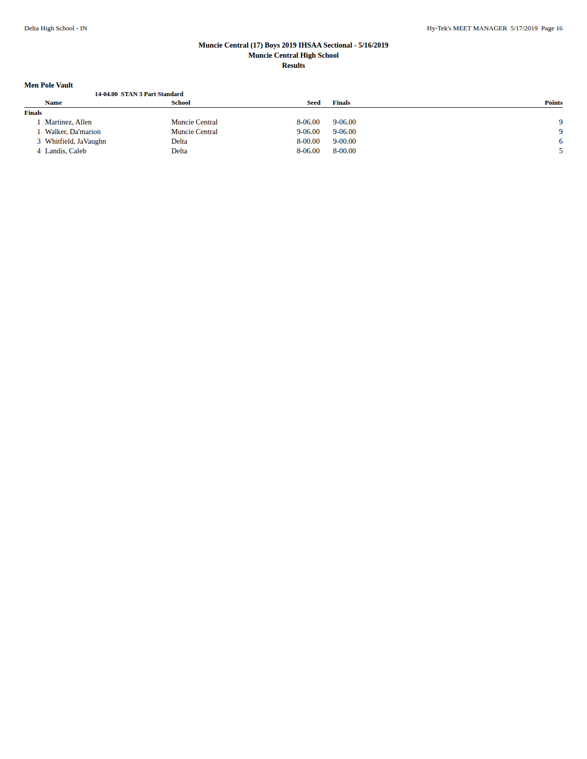Delta High School - IN Hy-Tek's MEET MANAGER 5/17/2019 Page 16
Muncie Central (17) Boys 2019 IHSAA Sectional - 5/16/2019
Muncie Central High School
Results
Men Pole Vault
14-04.00 STAN 3 Part Standard
| | Name | School | Seed | Finals | Points |
| --- | --- | --- | --- | --- | --- |
| Finals |
| 1 | Martinez, Allen | Muncie Central | 8-06.00 | 9-06.00 | 9 |
| 1 | Walker, Da'marion | Muncie Central | 9-06.00 | 9-06.00 | 9 |
| 3 | Whitfield, JaVaughn | Delta | 8-00.00 | 9-00.00 | 6 |
| 4 | Landis, Caleb | Delta | 8-06.00 | 8-00.00 | 5 |